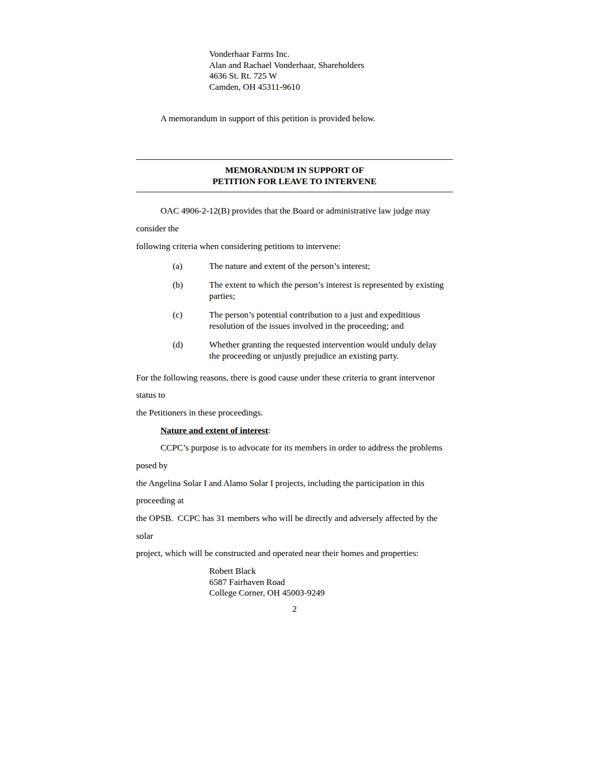Vonderhaar Farms Inc.
Alan and Rachael Vonderhaar, Shareholders
4636 St. Rt. 725 W
Camden, OH 45311-9610
A memorandum in support of this petition is provided below.
MEMORANDUM IN SUPPORT OF
PETITION FOR LEAVE TO INTERVENE
OAC 4906-2-12(B) provides that the Board or administrative law judge may consider the
following criteria when considering petitions to intervene:
(a) The nature and extent of the person’s interest;
(b) The extent to which the person’s interest is represented by existing parties;
(c) The person’s potential contribution to a just and expeditious resolution of the issues involved in the proceeding; and
(d) Whether granting the requested intervention would unduly delay the proceeding or unjustly prejudice an existing party.
For the following reasons, there is good cause under these criteria to grant intervenor status to
the Petitioners in these proceedings.
Nature and extent of interest:
CCPC’s purpose is to advocate for its members in order to address the problems posed by
the Angelina Solar I and Alamo Solar I projects, including the participation in this proceeding at
the OPSB. CCPC has 31 members who will be directly and adversely affected by the solar
project, which will be constructed and operated near their homes and properties:
Robert Black
6587 Fairhaven Road
College Corner, OH 45003-9249
2